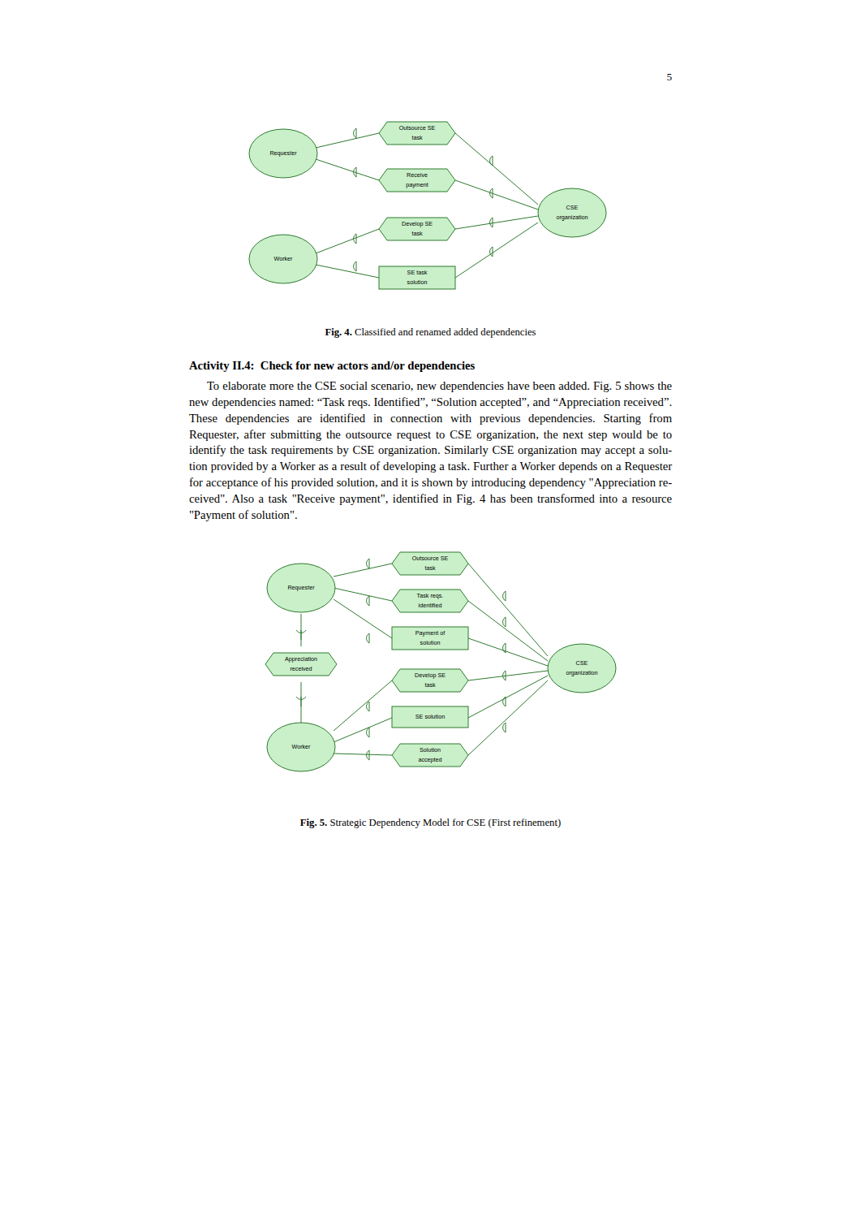5
Requester Worker CSE organization Outsource SE task Receive payment Develop SE task SE task solution
Fig. 4. Classified and renamed added dependencies
Activity II.4: Check for new actors and/or dependencies
To elaborate more the CSE social scenario, new dependencies have been added. Fig. 5 shows the new dependencies named: “Task reqs. Identified”, “Solution accepted”, and “Appreciation received”. These dependencies are identified in connection with previous dependencies. Starting from Requester, after submitting the outsource request to CSE organization, the next step would be to identify the task requirements by CSE organization. Similarly CSE organization may accept a solution provided by a Worker as a result of developing a task. Further a Worker depends on a Requester for acceptance of his provided solution, and it is shown by introducing dependency "Appreciation received". Also a task "Receive payment", identified in Fig. 4 has been transformed into a resource "Payment of solution".
Requester Worker CSE organization Outsource SE task Task reqs. identified Payment of solution Appreciation received Develop SE task SE solution Solution accepted
Fig. 5. Strategic Dependency Model for CSE (First refinement)